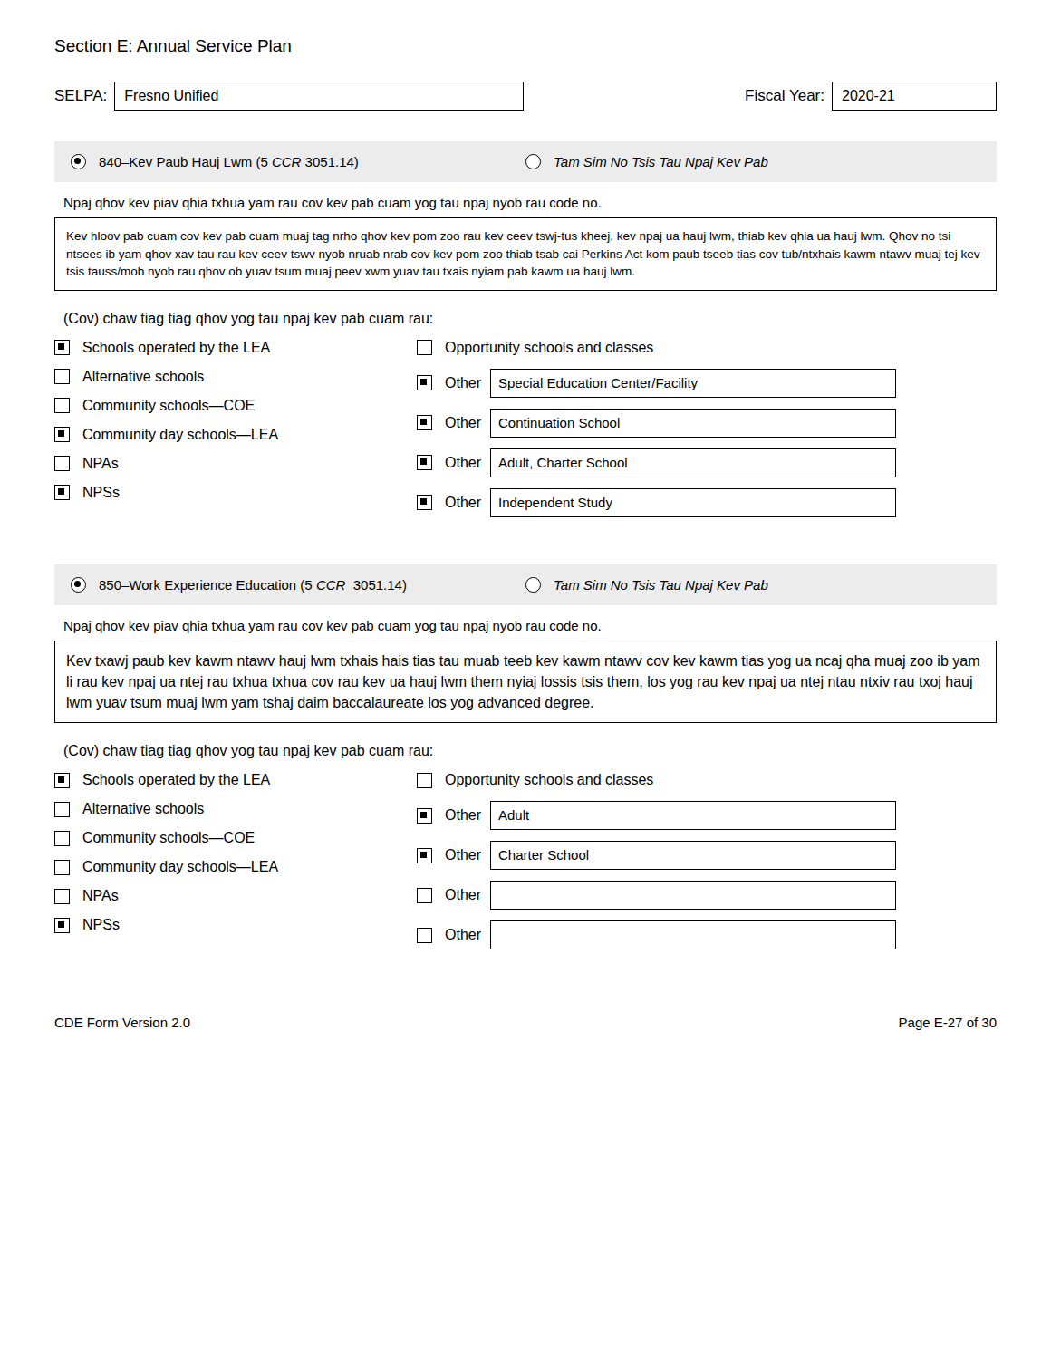Section E: Annual Service Plan
SELPA:
Fresno Unified
Fiscal Year:
2020-21
840–Kev Paub Hauj Lwm (5 CCR 3051.14)
Tam Sim No Tsis Tau Npaj Kev Pab
Npaj qhov kev piav qhia txhua yam rau cov kev pab cuam yog tau npaj nyob rau code no.
Kev hloov pab cuam cov kev pab cuam muaj tag nrho qhov kev pom zoo rau kev ceev tswj-tus kheej, kev npaj ua hauj lwm, thiab kev qhia ua hauj lwm. Qhov no tsi ntsees ib yam qhov xav tau rau kev ceev tswv nyob nruab nrab cov kev pom zoo thiab tsab cai Perkins Act kom paub tseeb tias cov tub/ntxhais kawm ntawv muaj tej kev tsis tauss/mob nyob rau qhov ob yuav tsum muaj peev xwm yuav tau txais nyiam pab kawm ua hauj lwm.
(Cov) chaw tiag tiag qhov yog tau npaj kev pab cuam rau:
Schools operated by the LEA
Alternative schools
Community schools—COE
Community day schools—LEA
NPAs
NPSs
Opportunity schools and classes
Other
Special Education Center/Facility
Other
Continuation School
Other
Adult, Charter School
Other
Independent Study
850–Work Experience Education (5 CCR 3051.14)
Tam Sim No Tsis Tau Npaj Kev Pab
Npaj qhov kev piav qhia txhua yam rau cov kev pab cuam yog tau npaj nyob rau code no.
Kev txawj paub kev kawm ntawv hauj lwm txhais hais tias tau muab teeb kev kawm ntawv cov kev kawm tias yog ua ncaj qha muaj zoo ib yam li rau kev npaj ua ntej rau txhua txhua cov rau kev ua hauj lwm them nyiaj lossis tsis them, los yog rau kev npaj ua ntej ntau ntxiv rau txoj hauj lwm yuav tsum muaj lwm yam tshaj daim baccalaureate los yog advanced degree.
(Cov) chaw tiag tiag qhov yog tau npaj kev pab cuam rau:
Schools operated by the LEA
Alternative schools
Community schools—COE
Community day schools—LEA
NPAs
NPSs
Opportunity schools and classes
Other
Adult
Other
Charter School
Other
Other
CDE Form Version 2.0
Page E-27 of 30